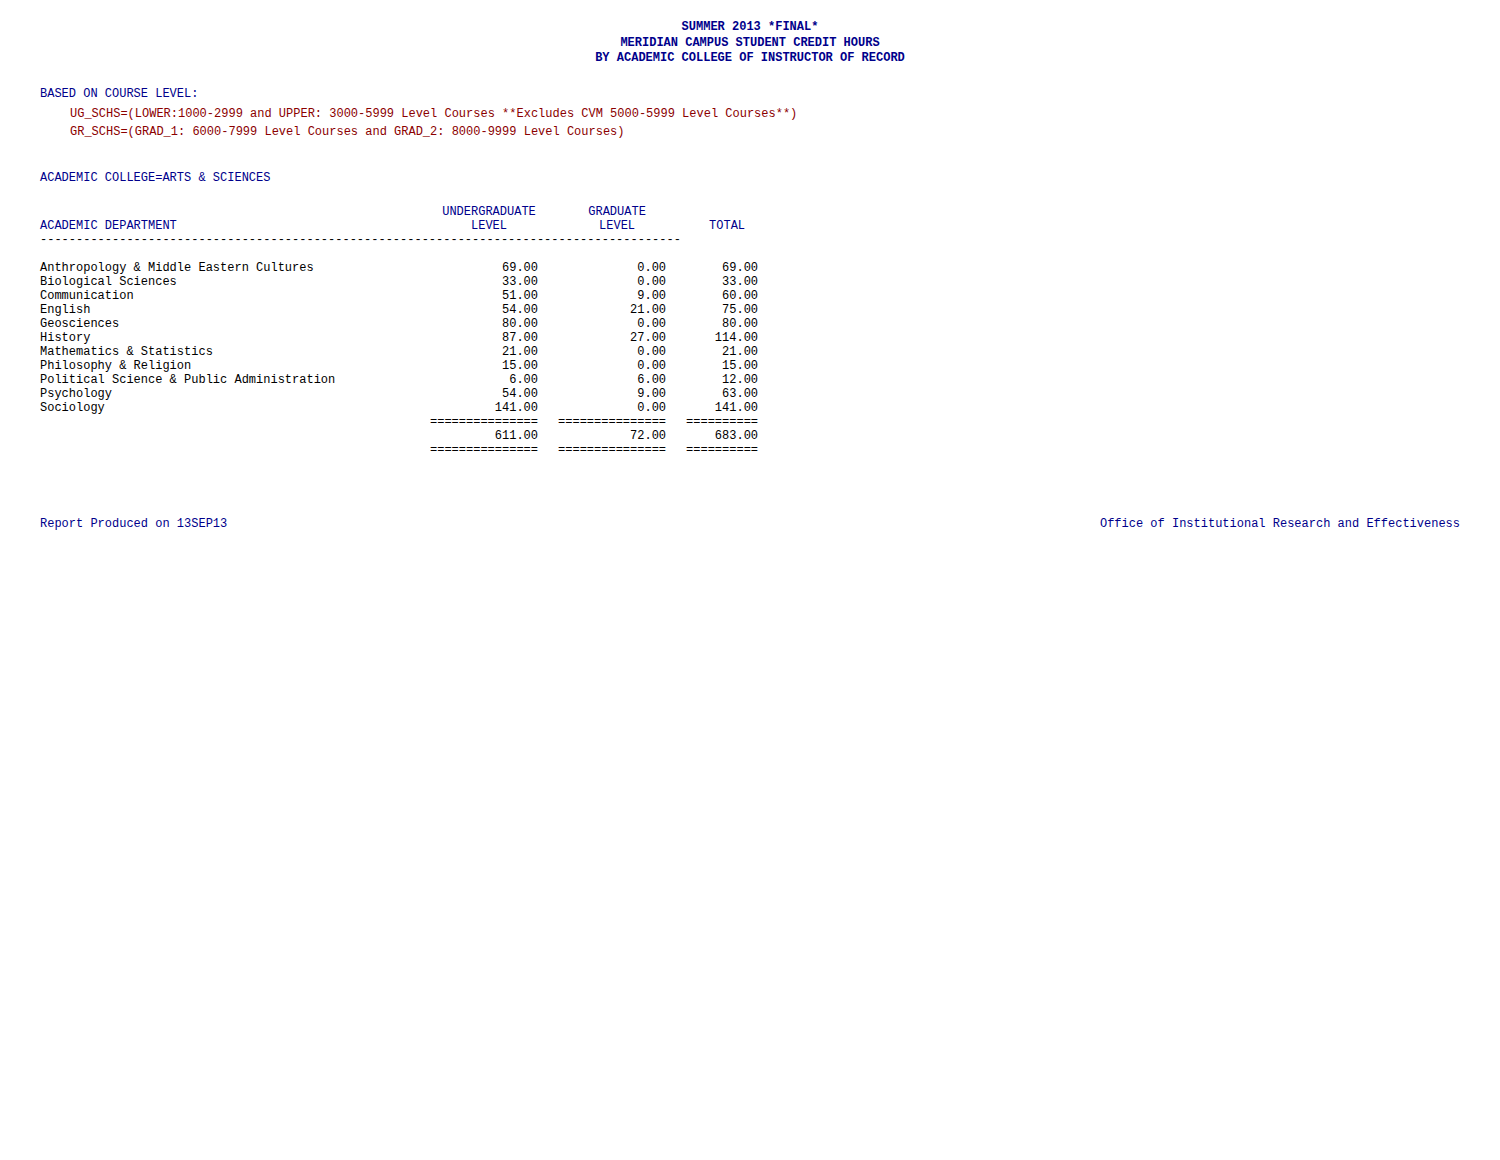SUMMER 2013 *FINAL*
MERIDIAN CAMPUS STUDENT CREDIT HOURS
BY ACADEMIC COLLEGE OF INSTRUCTOR OF RECORD
BASED ON COURSE LEVEL:
UG_SCHS=(LOWER:1000-2999 and UPPER: 3000-5999 Level Courses **Excludes CVM 5000-5999 Level Courses**)
GR_SCHS=(GRAD_1: 6000-7999 Level Courses and GRAD_2: 8000-9999 Level Courses)
ACADEMIC COLLEGE=ARTS & SCIENCES
| | UNDERGRADUATE | GRADUATE | |
| ACADEMIC DEPARTMENT | LEVEL | LEVEL | TOTAL |
| ----------------------------------------------------------------------------------------- |
| Anthropology & Middle Eastern Cultures | 69.00 | 0.00 | 69.00 |
| Biological Sciences | 33.00 | 0.00 | 33.00 |
| Communication | 51.00 | 9.00 | 60.00 |
| English | 54.00 | 21.00 | 75.00 |
| Geosciences | 80.00 | 0.00 | 80.00 |
| History | 87.00 | 27.00 | 114.00 |
| Mathematics & Statistics | 21.00 | 0.00 | 21.00 |
| Philosophy & Religion | 15.00 | 0.00 | 15.00 |
| Political Science & Public Administration | 6.00 | 6.00 | 12.00 |
| Psychology | 54.00 | 9.00 | 63.00 |
| Sociology | 141.00 | 0.00 | 141.00 |
| | =============== | =============== | ========== |
| | 611.00 | 72.00 | 683.00 |
| | =============== | =============== | ========== |
Report Produced on 13SEP13
Office of Institutional Research and Effectiveness